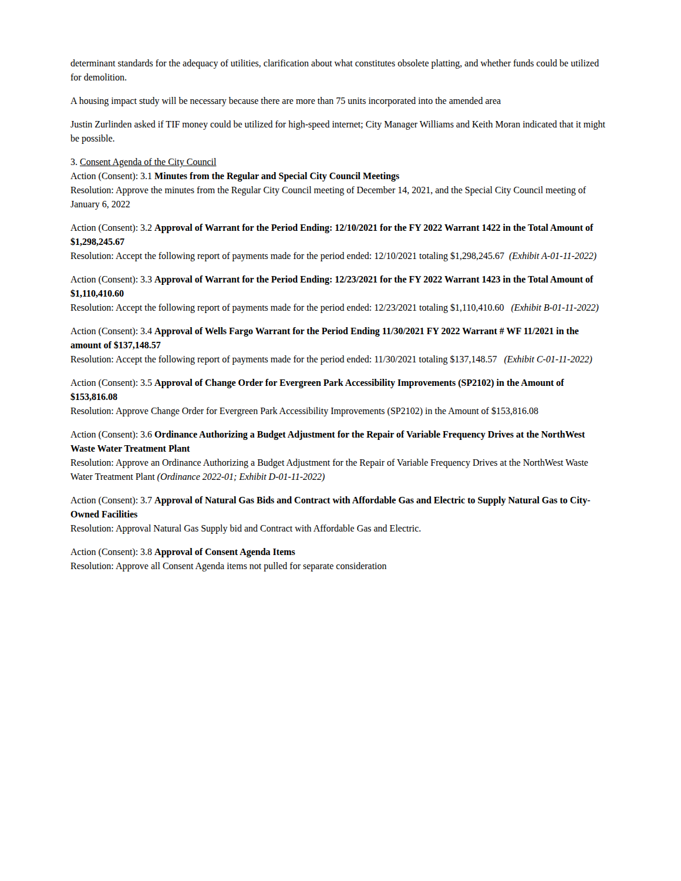determinant standards for the adequacy of utilities, clarification about what constitutes obsolete platting, and whether funds could be utilized for demolition.
A housing impact study will be necessary because there are more than 75 units incorporated into the amended area
Justin Zurlinden asked if TIF money could be utilized for high-speed internet; City Manager Williams and Keith Moran indicated that it might be possible.
3. Consent Agenda of the City Council
Action (Consent): 3.1 Minutes from the Regular and Special City Council Meetings
Resolution: Approve the minutes from the Regular City Council meeting of December 14, 2021, and the Special City Council meeting of January 6, 2022
Action (Consent): 3.2 Approval of Warrant for the Period Ending: 12/10/2021 for the FY 2022 Warrant 1422 in the Total Amount of $1,298,245.67
Resolution: Accept the following report of payments made for the period ended: 12/10/2021 totaling $1,298,245.67 (Exhibit A-01-11-2022)
Action (Consent): 3.3 Approval of Warrant for the Period Ending: 12/23/2021 for the FY 2022 Warrant 1423 in the Total Amount of $1,110,410.60
Resolution: Accept the following report of payments made for the period ended: 12/23/2021 totaling $1,110,410.60 (Exhibit B-01-11-2022)
Action (Consent): 3.4 Approval of Wells Fargo Warrant for the Period Ending 11/30/2021 FY 2022 Warrant # WF 11/2021 in the amount of $137,148.57
Resolution: Accept the following report of payments made for the period ended: 11/30/2021 totaling $137,148.57 (Exhibit C-01-11-2022)
Action (Consent): 3.5 Approval of Change Order for Evergreen Park Accessibility Improvements (SP2102) in the Amount of $153,816.08
Resolution: Approve Change Order for Evergreen Park Accessibility Improvements (SP2102) in the Amount of $153,816.08
Action (Consent): 3.6 Ordinance Authorizing a Budget Adjustment for the Repair of Variable Frequency Drives at the NorthWest Waste Water Treatment Plant
Resolution: Approve an Ordinance Authorizing a Budget Adjustment for the Repair of Variable Frequency Drives at the NorthWest Waste Water Treatment Plant (Ordinance 2022-01; Exhibit D-01-11-2022)
Action (Consent): 3.7 Approval of Natural Gas Bids and Contract with Affordable Gas and Electric to Supply Natural Gas to City-Owned Facilities
Resolution: Approval Natural Gas Supply bid and Contract with Affordable Gas and Electric.
Action (Consent): 3.8 Approval of Consent Agenda Items
Resolution: Approve all Consent Agenda items not pulled for separate consideration